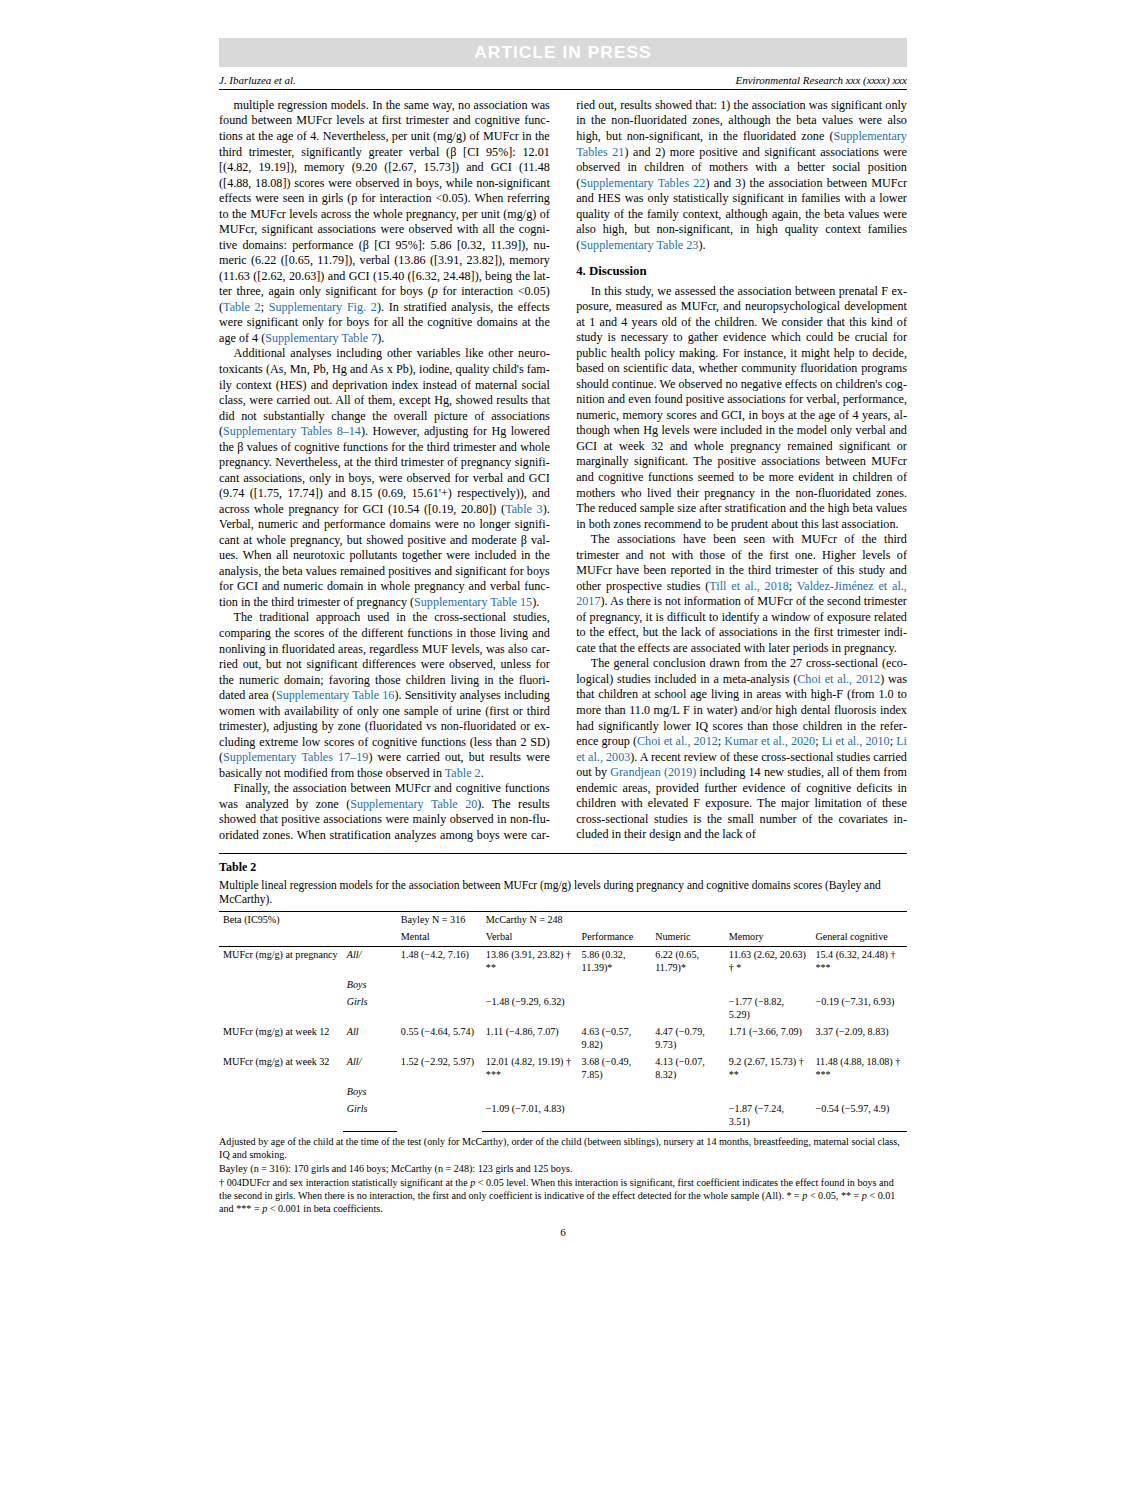ARTICLE IN PRESS
J. Ibarluzea et al.
Environmental Research xxx (xxxx) xxx
multiple regression models. In the same way, no association was found between MUFcr levels at first trimester and cognitive functions at the age of 4. Nevertheless, per unit (mg/g) of MUFcr in the third trimester, significantly greater verbal (β [CI 95%]: 12.01 [(4.82, 19.19]), memory (9.20 ([2.67, 15.73]) and GCI (11.48 ([4.88, 18.08]) scores were observed in boys, while non-significant effects were seen in girls (p for interaction <0.05). When referring to the MUFcr levels across the whole pregnancy, per unit (mg/g) of MUFcr, significant associations were observed with all the cognitive domains: performance (β [CI 95%]: 5.86 [0.32, 11.39]), numeric (6.22 ([0.65, 11.79]), verbal (13.86 ([3.91, 23.82]), memory (11.63 ([2.62, 20.63]) and GCI (15.40 ([6.32, 24.48]), being the latter three, again only significant for boys (p for interaction <0.05) (Table 2; Supplementary Fig. 2). In stratified analysis, the effects were significant only for boys for all the cognitive domains at the age of 4 (Supplementary Table 7).
Additional analyses including other variables like other neurotoxicants (As, Mn, Pb, Hg and As x Pb), iodine, quality child's family context (HES) and deprivation index instead of maternal social class, were carried out. All of them, except Hg, showed results that did not substantially change the overall picture of associations (Supplementary Tables 8–14). However, adjusting for Hg lowered the β values of cognitive functions for the third trimester and whole pregnancy. Nevertheless, at the third trimester of pregnancy significant associations, only in boys, were observed for verbal and GCI (9.74 ([1.75, 17.74]) and 8.15 (0.69, 15.61'+) respectively)), and across whole pregnancy for GCI (10.54 ([0.19, 20.80]) (Table 3). Verbal, numeric and performance domains were no longer significant at whole pregnancy, but showed positive and moderate β values. When all neurotoxic pollutants together were included in the analysis, the beta values remained positives and significant for boys for GCI and numeric domain in whole pregnancy and verbal function in the third trimester of pregnancy (Supplementary Table 15).
The traditional approach used in the cross-sectional studies, comparing the scores of the different functions in those living and nonliving in fluoridated areas, regardless MUF levels, was also carried out, but not significant differences were observed, unless for the numeric domain; favoring those children living in the fluoridated area (Supplementary Table 16). Sensitivity analyses including women with availability of only one sample of urine (first or third trimester), adjusting by zone (fluoridated vs non-fluoridated or excluding extreme low scores of cognitive functions (less than 2 SD) (Supplementary Tables 17–19) were carried out, but results were basically not modified from those observed in Table 2.
Finally, the association between MUFcr and cognitive functions was analyzed by zone (Supplementary Table 20). The results showed that positive associations were mainly observed in non-fluoridated zones. When stratification analyzes among boys were carried out, results showed that: 1) the association was significant only in the non-fluoridated zones, although the beta values were also high, but non-significant, in the fluoridated zone (Supplementary Tables 21) and 2) more positive and significant associations were observed in children of mothers with a better social position (Supplementary Tables 22) and 3) the association between MUFcr and HES was only statistically significant in families with a lower quality of the family context, although again, the beta values were also high, but non-significant, in high quality context families (Supplementary Table 23).
4. Discussion
In this study, we assessed the association between prenatal F exposure, measured as MUFcr, and neuropsychological development at 1 and 4 years old of the children. We consider that this kind of study is necessary to gather evidence which could be crucial for public health policy making. For instance, it might help to decide, based on scientific data, whether community fluoridation programs should continue. We observed no negative effects on children's cognition and even found positive associations for verbal, performance, numeric, memory scores and GCI, in boys at the age of 4 years, although when Hg levels were included in the model only verbal and GCI at week 32 and whole pregnancy remained significant or marginally significant. The positive associations between MUFcr and cognitive functions seemed to be more evident in children of mothers who lived their pregnancy in the non-fluoridated zones. The reduced sample size after stratification and the high beta values in both zones recommend to be prudent about this last association.
The associations have been seen with MUFcr of the third trimester and not with those of the first one. Higher levels of MUFcr have been reported in the third trimester of this study and other prospective studies (Till et al., 2018; Valdez-Jiménez et al., 2017). As there is not information of MUFcr of the second trimester of pregnancy, it is difficult to identify a window of exposure related to the effect, but the lack of associations in the first trimester indicate that the effects are associated with later periods in pregnancy.
The general conclusion drawn from the 27 cross-sectional (ecological) studies included in a meta-analysis (Choi et al., 2012) was that children at school age living in areas with high-F (from 1.0 to more than 11.0 mg/L F in water) and/or high dental fluorosis index had significantly lower IQ scores than those children in the reference group (Choi et al., 2012; Kumar et al., 2020; Li et al., 2010; Li et al., 2003). A recent review of these cross-sectional studies carried out by Grandjean (2019) including 14 new studies, all of them from endemic areas, provided further evidence of cognitive deficits in children with elevated F exposure. The major limitation of these cross-sectional studies is the small number of the covariates included in their design and the lack of
Table 2
Multiple lineal regression models for the association between MUFcr (mg/g) levels during pregnancy and cognitive domains scores (Bayley and McCarthy).
| Beta (IC95%) | | Bayley N = 316 | McCarthy N = 248 |
| --- | --- | --- | --- |
| | | Mental | Verbal | Performance | Numeric | Memory | General cognitive |
| MUFcr (mg/g) at pregnancy | All/ | 1.48 (−4.2, 7.16) | 13.86 (3.91, 23.82) † ** | 5.86 (0.32, 11.39)* | 6.22 (0.65, 11.79)* | 11.63 (2.62, 20.63) † * | 15.4 (6.32, 24.48) † *** |
| Boys | | | | | |
| Girls | −1.48 (−9.29, 6.32) | | | −1.77 (−8.82, 5.29) | −0.19 (−7.31, 6.93) |
| MUFcr (mg/g) at week 12 | All | 0.55 (−4.64, 5.74) | 1.11 (−4.86, 7.07) | 4.63 (−0.57, 9.82) | 4.47 (−0.79, 9.73) | 1.71 (−3.66, 7.09) | 3.37 (−2.09, 8.83) |
| MUFcr (mg/g) at week 32 | All/ | 1.52 (−2.92, 5.97) | 12.01 (4.82, 19.19) † *** | 3.68 (−0.49, 7.85) | 4.13 (−0.07, 8.32) | 9.2 (2.67, 15.73) † ** | 11.48 (4.88, 18.08) † *** |
| Boys | | | | | |
| Girls | −1.09 (−7.01, 4.83) | | | −1.87 (−7.24, 3.51) | −0.54 (−5.97, 4.9) |
Adjusted by age of the child at the time of the test (only for McCarthy), order of the child (between siblings), nursery at 14 months, breastfeeding, maternal social class, IQ and smoking.
Bayley (n = 316): 170 girls and 146 boys; McCarthy (n = 248): 123 girls and 125 boys.
† 004DUFcr and sex interaction statistically significant at the p < 0.05 level. When this interaction is significant, first coefficient indicates the effect found in boys and the second in girls. When there is no interaction, the first and only coefficient is indicative of the effect detected for the whole sample (All). * = p < 0.05, ** = p < 0.01 and *** = p < 0.001 in beta coefficients.
6